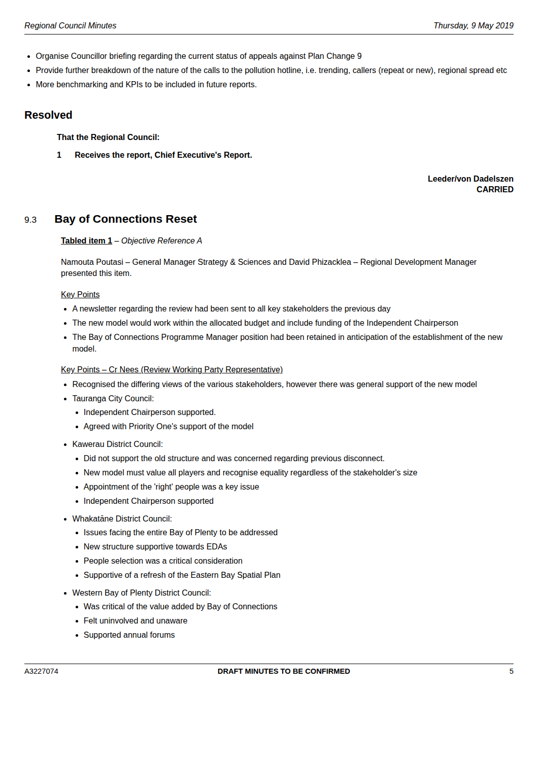Regional Council Minutes Thursday, 9 May 2019
Organise Councillor briefing regarding the current status of appeals against Plan Change 9
Provide further breakdown of the nature of the calls to the pollution hotline, i.e. trending, callers (repeat or new), regional spread etc
More benchmarking and KPIs to be included in future reports.
Resolved
That the Regional Council:
1 Receives the report, Chief Executive's Report.
Leeder/von Dadelszen
CARRIED
9.3 Bay of Connections Reset
Tabled item 1 – Objective Reference A
Namouta Poutasi – General Manager Strategy & Sciences and David Phizacklea – Regional Development Manager presented this item.
Key Points
A newsletter regarding the review had been sent to all key stakeholders the previous day
The new model would work within the allocated budget and include funding of the Independent Chairperson
The Bay of Connections Programme Manager position had been retained in anticipation of the establishment of the new model.
Key Points – Cr Nees (Review Working Party Representative)
Recognised the differing views of the various stakeholders, however there was general support of the new model
Tauranga City Council:
Independent Chairperson supported.
Agreed with Priority One's support of the model
Kawerau District Council:
Did not support the old structure and was concerned regarding previous disconnect.
New model must value all players and recognise equality regardless of the stakeholder's size
Appointment of the 'right' people was a key issue
Independent Chairperson supported
Whakatāne District Council:
Issues facing the entire Bay of Plenty to be addressed
New structure supportive towards EDAs
People selection was a critical consideration
Supportive of a refresh of the Eastern Bay Spatial Plan
Western Bay of Plenty District Council:
Was critical of the value added by Bay of Connections
Felt uninvolved and unaware
Supported annual forums
A3227074 DRAFT MINUTES TO BE CONFIRMED 5